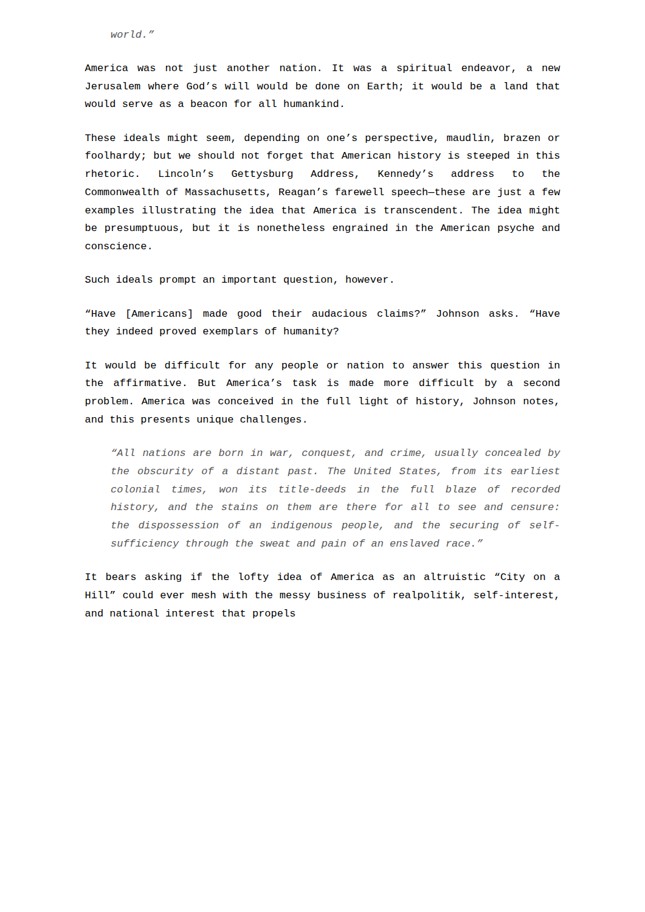world.”
America was not just another nation. It was a spiritual endeavor, a new Jerusalem where God’s will would be done on Earth; it would be a land that would serve as a beacon for all humankind.
These ideals might seem, depending on one’s perspective, maudlin, brazen or foolhardy; but we should not forget that American history is steeped in this rhetoric. Lincoln’s Gettysburg Address, Kennedy’s address to the Commonwealth of Massachusetts, Reagan’s farewell speech—these are just a few examples illustrating the idea that America is transcendent. The idea might be presumptuous, but it is nonetheless engrained in the American psyche and conscience.
Such ideals prompt an important question, however.
“Have [Americans] made good their audacious claims?” Johnson asks. “Have they indeed proved exemplars of humanity?
It would be difficult for any people or nation to answer this question in the affirmative. But America’s task is made more difficult by a second problem. America was conceived in the full light of history, Johnson notes, and this presents unique challenges.
“All nations are born in war, conquest, and crime, usually concealed by the obscurity of a distant past. The United States, from its earliest colonial times, won its title-deeds in the full blaze of recorded history, and the stains on them are there for all to see and censure: the dispossession of an indigenous people, and the securing of self-sufficiency through the sweat and pain of an enslaved race.”
It bears asking if the lofty idea of America as an altruistic “City on a Hill” could ever mesh with the messy business of realpolitik, self-interest, and national interest that propels